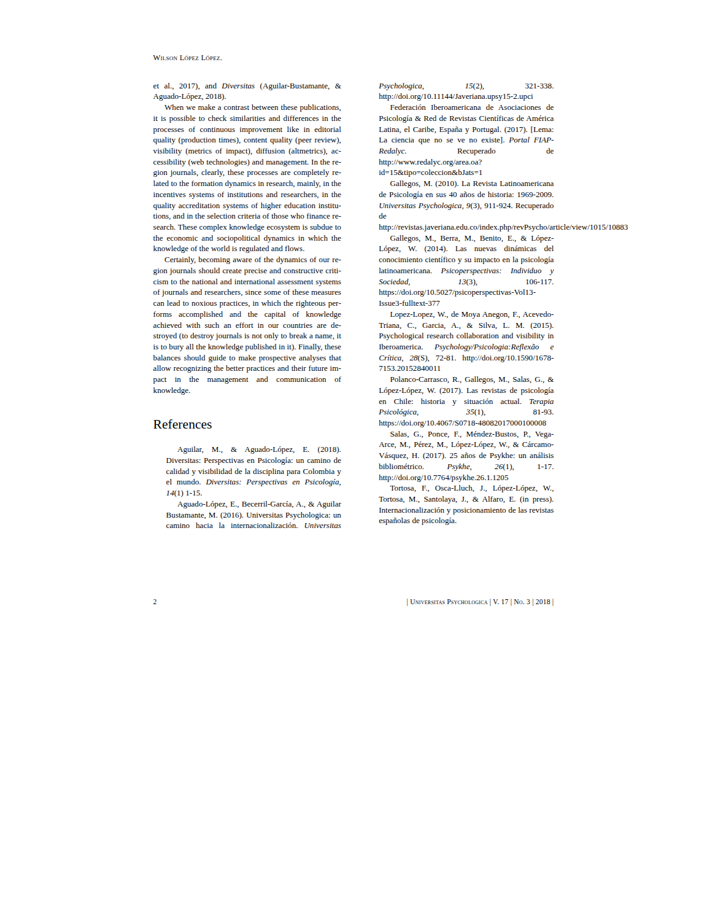Wilson López López.
et al., 2017), and Diversitas (Aguilar-Bustamante, & Aguado-López, 2018).
When we make a contrast between these publications, it is possible to check similarities and differences in the processes of continuous improvement like in editorial quality (production times), content quality (peer review), visibility (metrics of impact), diffusion (altmetrics), accessibility (web technologies) and management. In the region journals, clearly, these processes are completely related to the formation dynamics in research, mainly, in the incentives systems of institutions and researchers, in the quality accreditation systems of higher education institutions, and in the selection criteria of those who finance research. These complex knowledge ecosystem is subdue to the economic and sociopolitical dynamics in which the knowledge of the world is regulated and flows.
Certainly, becoming aware of the dynamics of our region journals should create precise and constructive criticism to the national and international assessment systems of journals and researchers, since some of these measures can lead to noxious practices, in which the righteous performs accomplished and the capital of knowledge achieved with such an effort in our countries are destroyed (to destroy journals is not only to break a name, it is to bury all the knowledge published in it). Finally, these balances should guide to make prospective analyses that allow recognizing the better practices and their future impact in the management and communication of knowledge.
References
Aguilar, M., & Aguado-López, E. (2018). Diversitas: Perspectivas en Psicología: un camino de calidad y visibilidad de la disciplina para Colombia y el mundo. Diversitas: Perspectivas en Psicología, 14(1) 1-15.
Aguado-López, E., Becerril-García, A., & Aguilar Bustamante, M. (2016). Universitas Psychologica: un camino hacia la internacionalización. Universitas Psychologica, 15(2), 321-338. http://doi.org/10.11144/Javeriana.upsy15-2.upci
Federación Iberoamericana de Asociaciones de Psicología & Red de Revistas Científicas de América Latina, el Caribe, España y Portugal. (2017). [Lema: La ciencia que no se ve no existe]. Portal FIAP-Redalyc. Recuperado de http://www.redalyc.org/area.oa?id=15&tipo=coleccion&bJats=1
Gallegos, M. (2010). La Revista Latinoamericana de Psicología en sus 40 años de historia: 1969-2009. Universitas Psychologica, 9(3), 911-924. Recuperado de http://revistas.javeriana.edu.co/index.php/revPsycho/article/view/1015/10883
Gallegos, M., Berra, M., Benito, E., & López-López, W. (2014). Las nuevas dinámicas del conocimiento científico y su impacto en la psicología latinoamericana. Psicoperspectivas: Individuo y Sociedad, 13(3), 106-117. https://doi.org/10.5027/psicoperspectivas-Vol13-Issue3-fulltext-377
Lopez-Lopez, W., de Moya Anegon, F., Acevedo-Triana, C., Garcia, A., & Silva, L. M. (2015). Psychological research collaboration and visibility in Iberoamerica. Psychology/Psicologia:Reflexão e Crítica, 28(S), 72-81. http://doi.org/10.1590/1678-7153.20152840011
Polanco-Carrasco, R., Gallegos, M., Salas, G., & López-López, W. (2017). Las revistas de psicología en Chile: historia y situación actual. Terapia Psicológica, 35(1), 81-93. https://doi.org/10.4067/S0718-48082017000100008
Salas, G., Ponce, F., Méndez-Bustos, P., Vega-Arce, M., Pérez, M., López-López, W., & Cárcamo-Vásquez, H. (2017). 25 años de Psykhe: un análisis bibliométrico. Psykhe, 26(1), 1-17. http://doi.org/10.7764/psykhe.26.1.1205
Tortosa, F., Osca-Lluch, J., López-López, W., Tortosa, M., Santolaya, J., & Alfaro, E. (in press). Internacionalización y posicionamiento de las revistas españolas de psicología.
2 | Universitas Psychologica | V. 17 | No. 3 | 2018 |